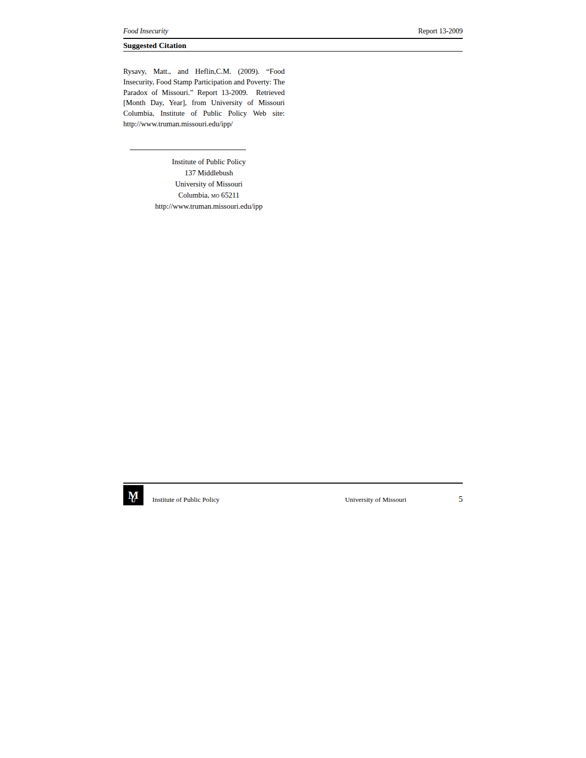Food Insecurity
Report 13-2009
Suggested Citation
Rysavy, Matt., and Heflin,C.M. (2009). “Food Insecurity, Food Stamp Participation and Poverty: The Paradox of Missouri.” Report 13-2009. Retrieved [Month Day, Year], from University of Missouri Columbia, Institute of Public Policy Web site: http://www.truman.missouri.edu/ipp/
Institute of Public Policy
137 Middlebush
University of Missouri
Columbia, mo 65211
http://www.truman.missouri.edu/ipp
M U
Institute of Public Policy
University of Missouri
5